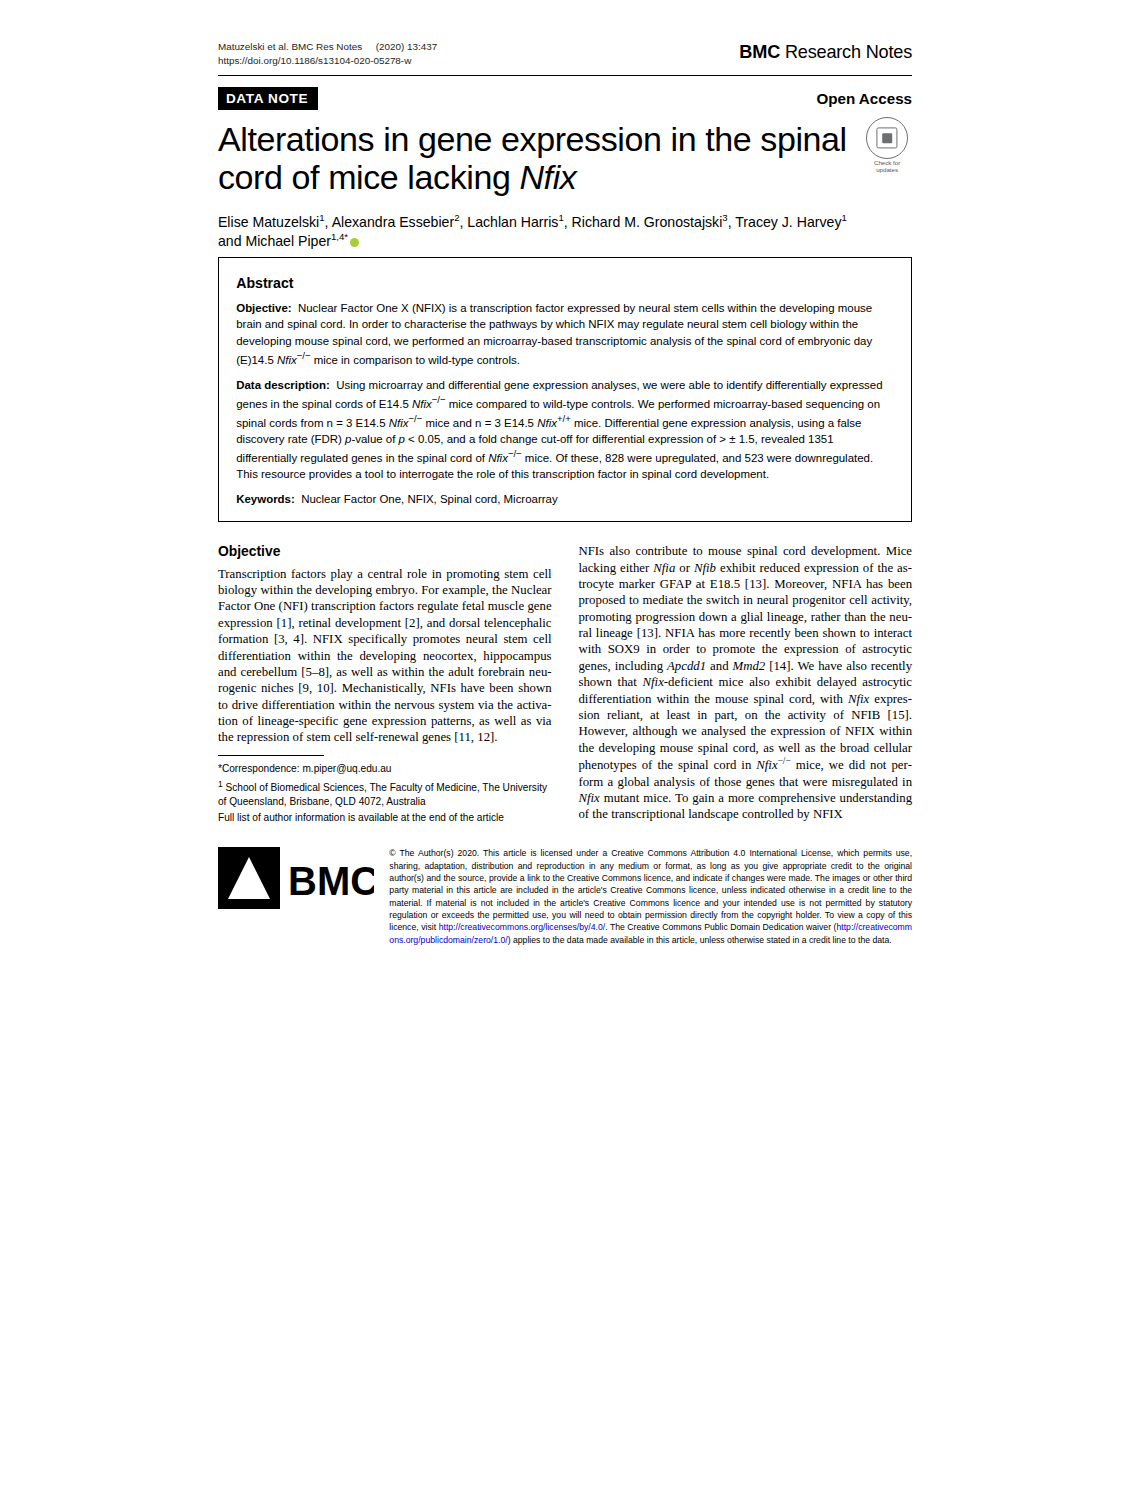Matuzelski et al. BMC Res Notes (2020) 13:437 https://doi.org/10.1186/s13104-020-05278-w
BMC Research Notes
DATA NOTE Open Access
Check for
updates
Alterations in gene expression in the spinal cord of mice lacking Nfix
Elise Matuzelski1, Alexandra Essebier2, Lachlan Harris1, Richard M. Gronostajski3, Tracey J. Harvey1 and Michael Piper1,4*
Abstract
Objective: Nuclear Factor One X (NFIX) is a transcription factor expressed by neural stem cells within the developing mouse brain and spinal cord. In order to characterise the pathways by which NFIX may regulate neural stem cell biology within the developing mouse spinal cord, we performed an microarray-based transcriptomic analysis of the spinal cord of embryonic day (E)14.5 Nfix−/− mice in comparison to wild-type controls.
Data description: Using microarray and differential gene expression analyses, we were able to identify differentially expressed genes in the spinal cords of E14.5 Nfix−/− mice compared to wild-type controls. We performed microarray-based sequencing on spinal cords from n = 3 E14.5 Nfix−/− mice and n = 3 E14.5 Nfix+/+ mice. Differential gene expression analysis, using a false discovery rate (FDR) p-value of p < 0.05, and a fold change cut-off for differential expression of > ± 1.5, revealed 1351 differentially regulated genes in the spinal cord of Nfix−/− mice. Of these, 828 were upregulated, and 523 were downregulated. This resource provides a tool to interrogate the role of this transcription factor in spinal cord development.
Keywords: Nuclear Factor One, NFIX, Spinal cord, Microarray
Objective
Transcription factors play a central role in promoting stem cell biology within the developing embryo. For example, the Nuclear Factor One (NFI) transcription factors regulate fetal muscle gene expression [1], retinal development [2], and dorsal telencephalic formation [3, 4]. NFIX specifically promotes neural stem cell differentiation within the developing neocortex, hippocampus and cerebellum [5–8], as well as within the adult forebrain neurogenic niches [9, 10]. Mechanistically, NFIs have been shown to drive differentiation within the nervous system via the activation of lineage-specific gene expression patterns, as well as via the repression of stem cell self-renewal genes [11, 12].
*Correspondence: m.piper@uq.edu.au
1 School of Biomedical Sciences, The Faculty of Medicine, The University of Queensland, Brisbane, QLD 4072, Australia
Full list of author information is available at the end of the article
NFIs also contribute to mouse spinal cord development. Mice lacking either Nfia or Nfib exhibit reduced expression of the astrocyte marker GFAP at E18.5 [13]. Moreover, NFIA has been proposed to mediate the switch in neural progenitor cell activity, promoting progression down a glial lineage, rather than the neural lineage [13]. NFIA has more recently been shown to interact with SOX9 in order to promote the expression of astrocytic genes, including Apcdd1 and Mmd2 [14]. We have also recently shown that Nfix-deficient mice also exhibit delayed astrocytic differentiation within the mouse spinal cord, with Nfix expression reliant, at least in part, on the activity of NFIB [15]. However, although we analysed the expression of NFIX within the developing mouse spinal cord, as well as the broad cellular phenotypes of the spinal cord in Nfix−/− mice, we did not perform a global analysis of those genes that were misregulated in Nfix mutant mice. To gain a more comprehensive understanding of the transcriptional landscape controlled by NFIX
BMC
© The Author(s) 2020. This article is licensed under a Creative Commons Attribution 4.0 International License, which permits use, sharing, adaptation, distribution and reproduction in any medium or format, as long as you give appropriate credit to the original author(s) and the source, provide a link to the Creative Commons licence, and indicate if changes were made. The images or other third party material in this article are included in the article's Creative Commons licence, unless indicated otherwise in a credit line to the material. If material is not included in the article's Creative Commons licence and your intended use is not permitted by statutory regulation or exceeds the permitted use, you will need to obtain permission directly from the copyright holder. To view a copy of this licence, visit http://creativecommons.org/licenses/by/4.0/. The Creative Commons Public Domain Dedication waiver (http://creativecommons.org/publicdomain/zero/1.0/) applies to the data made available in this article, unless otherwise stated in a credit line to the data.